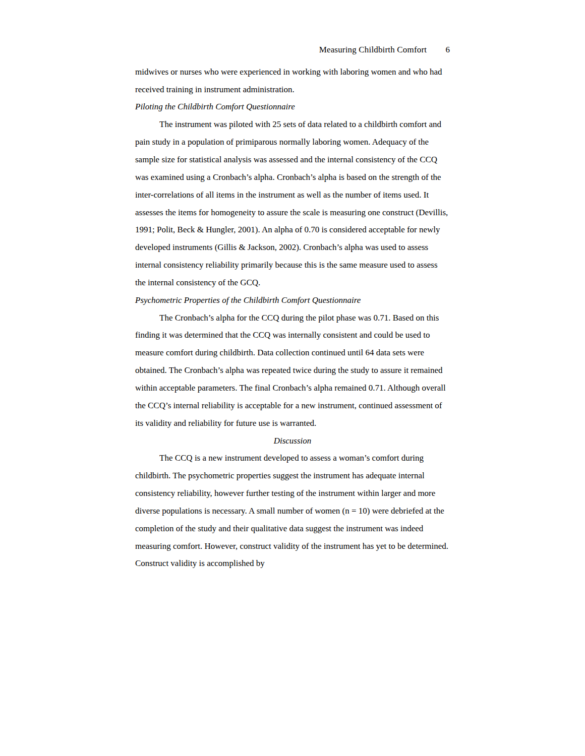Measuring Childbirth Comfort 6
midwives or nurses who were experienced in working with laboring women and who had received training in instrument administration.
Piloting the Childbirth Comfort Questionnaire
The instrument was piloted with 25 sets of data related to a childbirth comfort and pain study in a population of primiparous normally laboring women. Adequacy of the sample size for statistical analysis was assessed and the internal consistency of the CCQ was examined using a Cronbach’s alpha. Cronbach’s alpha is based on the strength of the inter-correlations of all items in the instrument as well as the number of items used. It assesses the items for homogeneity to assure the scale is measuring one construct (Devillis, 1991; Polit, Beck & Hungler, 2001). An alpha of 0.70 is considered acceptable for newly developed instruments (Gillis & Jackson, 2002). Cronbach’s alpha was used to assess internal consistency reliability primarily because this is the same measure used to assess the internal consistency of the GCQ.
Psychometric Properties of the Childbirth Comfort Questionnaire
The Cronbach’s alpha for the CCQ during the pilot phase was 0.71. Based on this finding it was determined that the CCQ was internally consistent and could be used to measure comfort during childbirth. Data collection continued until 64 data sets were obtained. The Cronbach’s alpha was repeated twice during the study to assure it remained within acceptable parameters. The final Cronbach’s alpha remained 0.71. Although overall the CCQ’s internal reliability is acceptable for a new instrument, continued assessment of its validity and reliability for future use is warranted.
Discussion
The CCQ is a new instrument developed to assess a woman’s comfort during childbirth. The psychometric properties suggest the instrument has adequate internal consistency reliability, however further testing of the instrument within larger and more diverse populations is necessary. A small number of women (n = 10) were debriefed at the completion of the study and their qualitative data suggest the instrument was indeed measuring comfort. However, construct validity of the instrument has yet to be determined. Construct validity is accomplished by